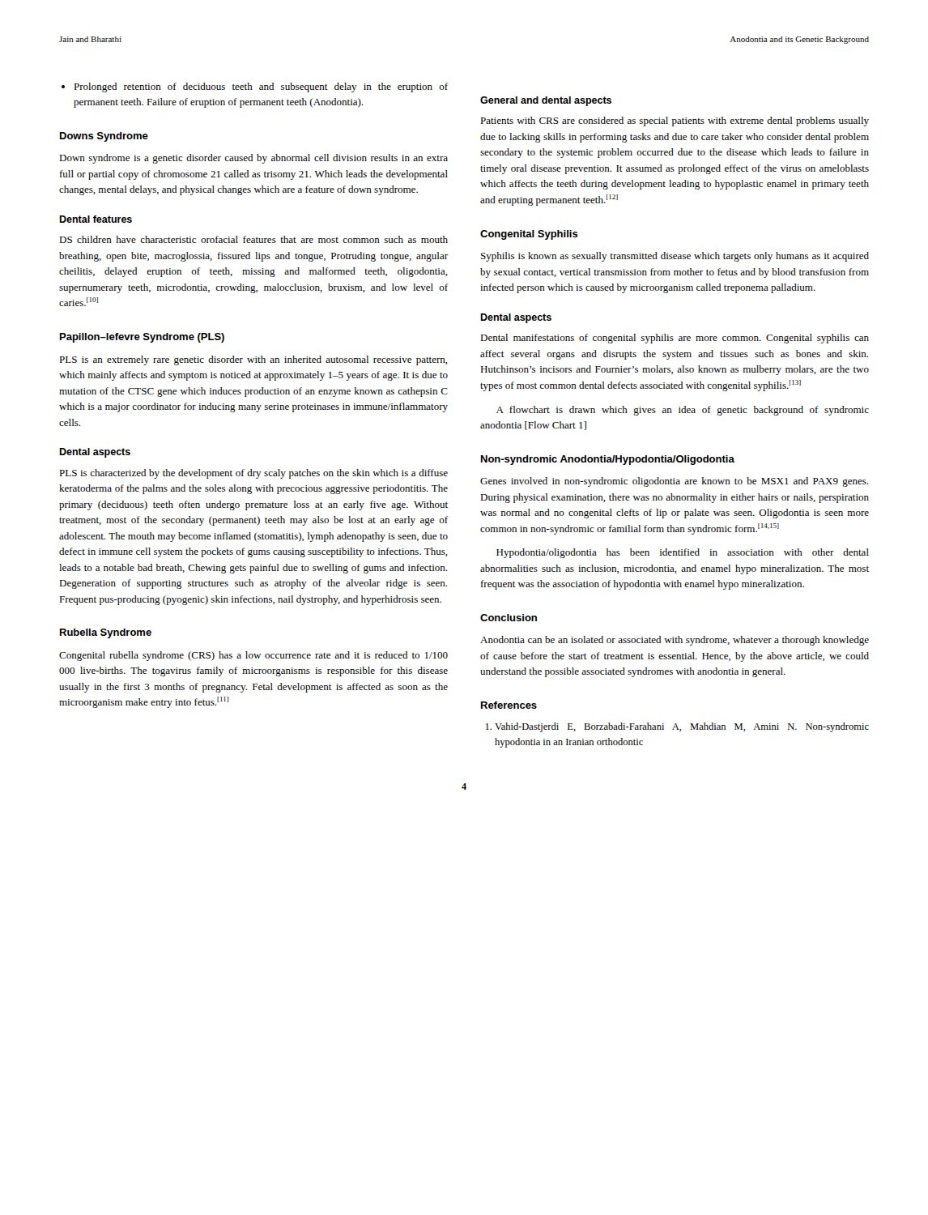Jain and Bharathi Anodontia and its Genetic Background
Prolonged retention of deciduous teeth and subsequent delay in the eruption of permanent teeth. Failure of eruption of permanent teeth (Anodontia).
Downs Syndrome
Down syndrome is a genetic disorder caused by abnormal cell division results in an extra full or partial copy of chromosome 21 called as trisomy 21. Which leads the developmental changes, mental delays, and physical changes which are a feature of down syndrome.
Dental features
DS children have characteristic orofacial features that are most common such as mouth breathing, open bite, macroglossia, fissured lips and tongue, Protruding tongue, angular cheilitis, delayed eruption of teeth, missing and malformed teeth, oligodontia, supernumerary teeth, microdontia, crowding, malocclusion, bruxism, and low level of caries.[10]
Papillon–lefevre Syndrome (PLS)
PLS is an extremely rare genetic disorder with an inherited autosomal recessive pattern, which mainly affects and symptom is noticed at approximately 1–5 years of age. It is due to mutation of the CTSC gene which induces production of an enzyme known as cathepsin C which is a major coordinator for inducing many serine proteinases in immune/inflammatory cells.
Dental aspects
PLS is characterized by the development of dry scaly patches on the skin which is a diffuse keratoderma of the palms and the soles along with precocious aggressive periodontitis. The primary (deciduous) teeth often undergo premature loss at an early five age. Without treatment, most of the secondary (permanent) teeth may also be lost at an early age of adolescent. The mouth may become inflamed (stomatitis), lymph adenopathy is seen, due to defect in immune cell system the pockets of gums causing susceptibility to infections. Thus, leads to a notable bad breath, Chewing gets painful due to swelling of gums and infection. Degeneration of supporting structures such as atrophy of the alveolar ridge is seen. Frequent pus-producing (pyogenic) skin infections, nail dystrophy, and hyperhidrosis seen.
Rubella Syndrome
Congenital rubella syndrome (CRS) has a low occurrence rate and it is reduced to 1/100 000 live-births. The togavirus family of microorganisms is responsible for this disease usually in the first 3 months of pregnancy. Fetal development is affected as soon as the microorganism make entry into fetus.[11]
General and dental aspects
Patients with CRS are considered as special patients with extreme dental problems usually due to lacking skills in performing tasks and due to care taker who consider dental problem secondary to the systemic problem occurred due to the disease which leads to failure in timely oral disease prevention. It assumed as prolonged effect of the virus on ameloblasts which affects the teeth during development leading to hypoplastic enamel in primary teeth and erupting permanent teeth.[12]
Congenital Syphilis
Syphilis is known as sexually transmitted disease which targets only humans as it acquired by sexual contact, vertical transmission from mother to fetus and by blood transfusion from infected person which is caused by microorganism called treponema palladium.
Dental aspects
Dental manifestations of congenital syphilis are more common. Congenital syphilis can affect several organs and disrupts the system and tissues such as bones and skin. Hutchinson’s incisors and Fournier’s molars, also known as mulberry molars, are the two types of most common dental defects associated with congenital syphilis.[13]
A flowchart is drawn which gives an idea of genetic background of syndromic anodontia [Flow Chart 1]
Non-syndromic Anodontia/Hypodontia/Oligodontia
Genes involved in non-syndromic oligodontia are known to be MSX1 and PAX9 genes. During physical examination, there was no abnormality in either hairs or nails, perspiration was normal and no congenital clefts of lip or palate was seen. Oligodontia is seen more common in non-syndromic or familial form than syndromic form.[14,15]
Hypodontia/oligodontia has been identified in association with other dental abnormalities such as inclusion, microdontia, and enamel hypo mineralization. The most frequent was the association of hypodontia with enamel hypo mineralization.
Conclusion
Anodontia can be an isolated or associated with syndrome, whatever a thorough knowledge of cause before the start of treatment is essential. Hence, by the above article, we could understand the possible associated syndromes with anodontia in general.
References
Vahid-Dastjerdi E, Borzabadi-Farahani A, Mahdian M, Amini N. Non-syndromic hypodontia in an Iranian orthodontic
4